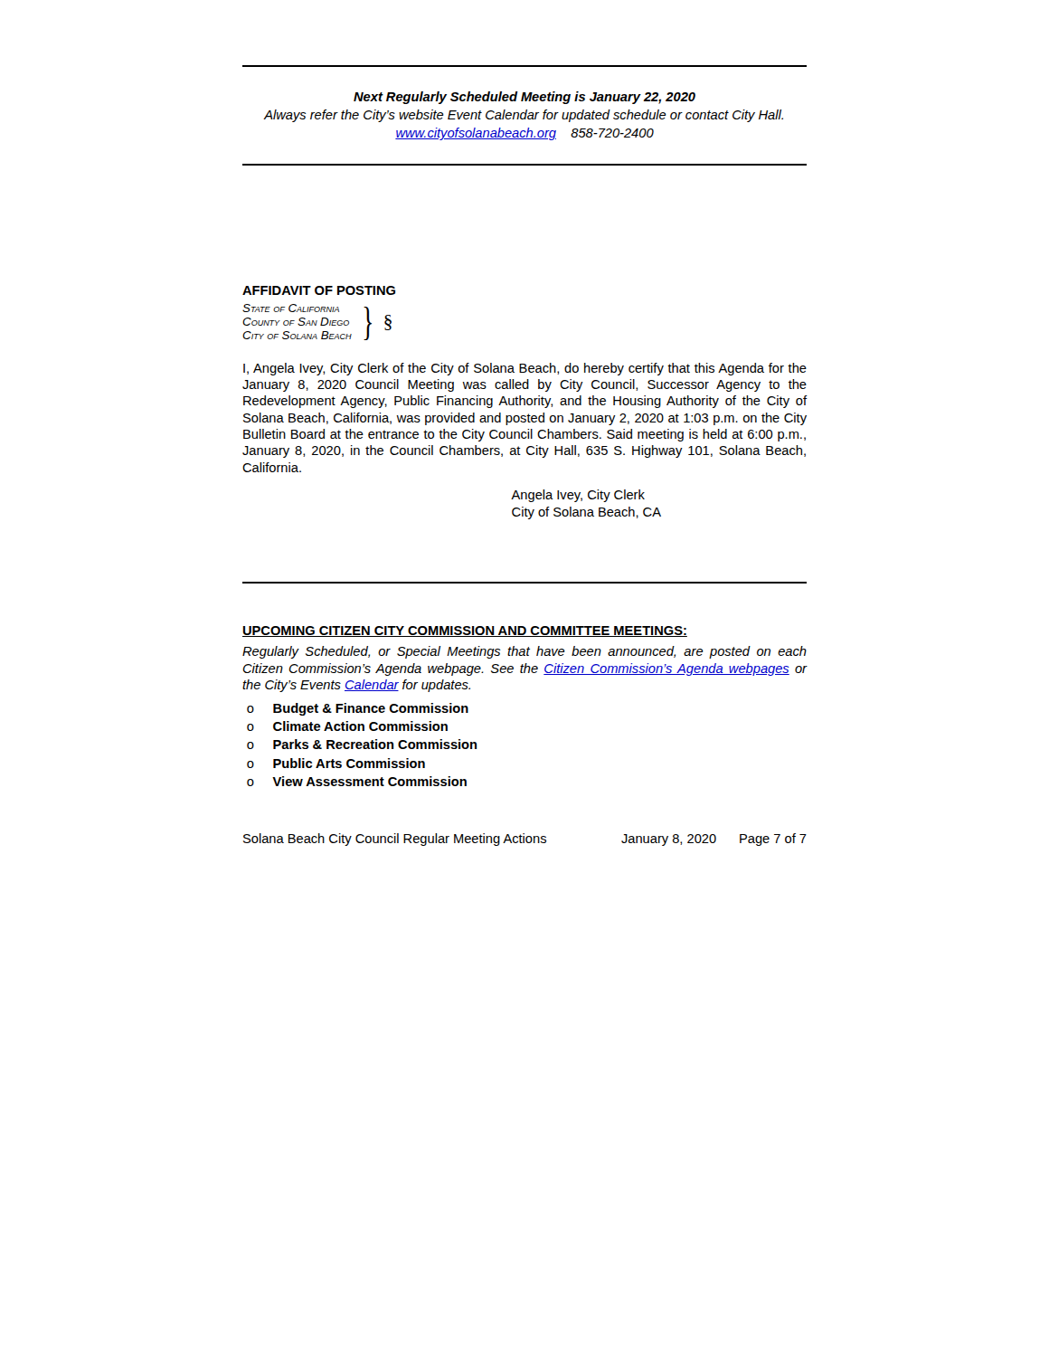Next Regularly Scheduled Meeting is January 22, 2020
Always refer the City’s website Event Calendar for updated schedule or contact City Hall.
www.cityofsolanabeach.org 858-720-2400
AFFIDAVIT OF POSTING
State of California
County of San Diego
City of Solana Beach
}
§
I, Angela Ivey, City Clerk of the City of Solana Beach, do hereby certify that this Agenda for the January 8, 2020 Council Meeting was called by City Council, Successor Agency to the Redevelopment Agency, Public Financing Authority, and the Housing Authority of the City of Solana Beach, California, was provided and posted on January 2, 2020 at 1:03 p.m. on the City Bulletin Board at the entrance to the City Council Chambers. Said meeting is held at 6:00 p.m., January 8, 2020, in the Council Chambers, at City Hall, 635 S. Highway 101, Solana Beach, California.
Angela Ivey, City Clerk
City of Solana Beach, CA
UPCOMING CITIZEN CITY COMMISSION AND COMMITTEE MEETINGS:
Regularly Scheduled, or Special Meetings that have been announced, are posted on each Citizen Commission’s Agenda webpage. See the Citizen Commission’s Agenda webpages or the City’s Events Calendar for updates.
Budget & Finance Commission
Climate Action Commission
Parks & Recreation Commission
Public Arts Commission
View Assessment Commission
Solana Beach City Council Regular Meeting Actions January 8, 2020 Page 7 of 7